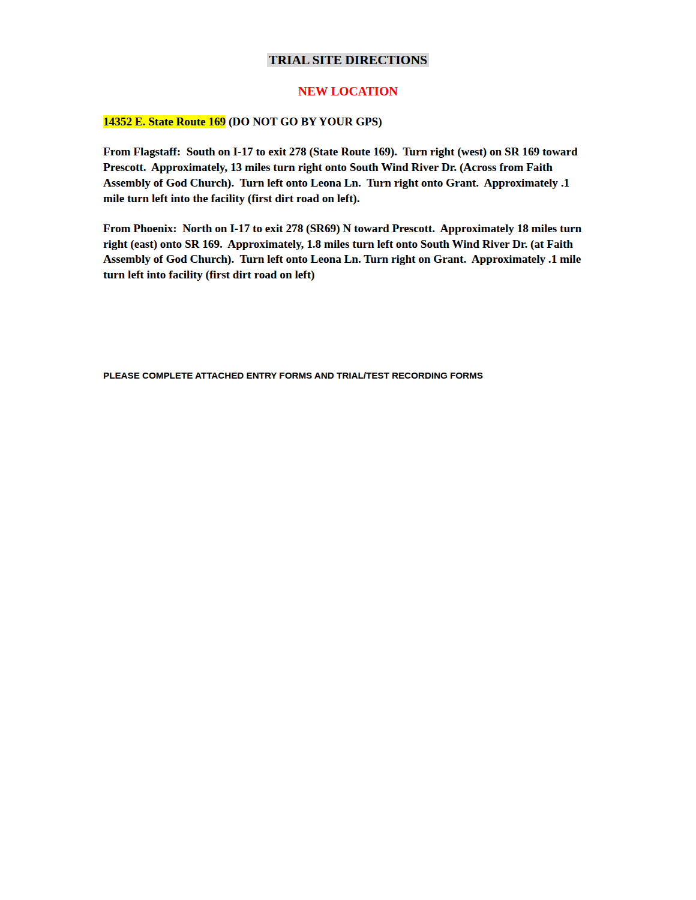TRIAL SITE DIRECTIONS
NEW LOCATION
14352 E. State Route 169 (DO NOT GO BY YOUR GPS)
From Flagstaff: South on I-17 to exit 278 (State Route 169). Turn right (west) on SR 169 toward Prescott. Approximately, 13 miles turn right onto South Wind River Dr. (Across from Faith Assembly of God Church). Turn left onto Leona Ln. Turn right onto Grant. Approximately .1 mile turn left into the facility (first dirt road on left).
From Phoenix: North on I-17 to exit 278 (SR69) N toward Prescott. Approximately 18 miles turn right (east) onto SR 169. Approximately, 1.8 miles turn left onto South Wind River Dr. (at Faith Assembly of God Church). Turn left onto Leona Ln. Turn right on Grant. Approximately .1 mile turn left into facility (first dirt road on left)
PLEASE COMPLETE ATTACHED ENTRY FORMS AND TRIAL/TEST RECORDING FORMS